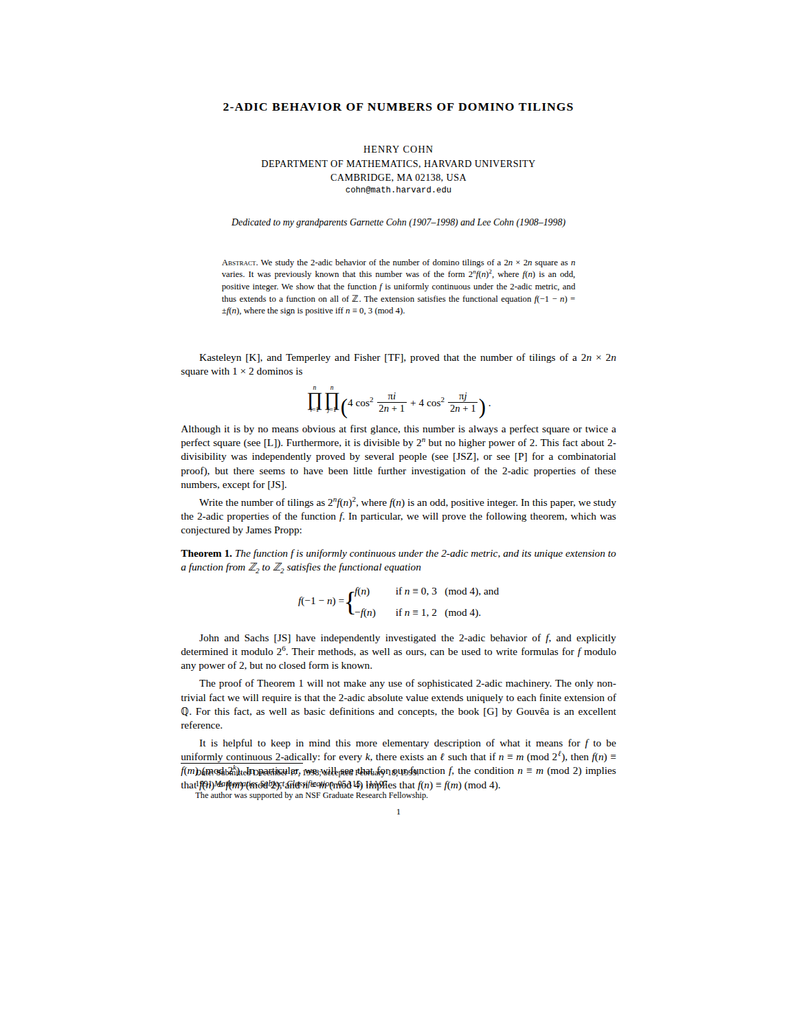2-ADIC BEHAVIOR OF NUMBERS OF DOMINO TILINGS
HENRY COHN
DEPARTMENT OF MATHEMATICS, HARVARD UNIVERSITY
CAMBRIDGE, MA 02138, USA
cohn@math.harvard.edu
Dedicated to my grandparents Garnette Cohn (1907–1998) and Lee Cohn (1908–1998)
Abstract. We study the 2-adic behavior of the number of domino tilings of a 2n × 2n square as n varies. It was previously known that this number was of the form 2nf(n)2, where f(n) is an odd, positive integer. We show that the function f is uniformly continuous under the 2-adic metric, and thus extends to a function on all of ℤ. The extension satisfies the functional equation f(−1 − n) = ±f(n), where the sign is positive iff n ≡ 0, 3 (mod 4).
Kasteleyn [K], and Temperley and Fisher [TF], proved that the number of tilings of a 2n × 2n square with 1 × 2 dominos is
n∏i=1 n∏j=1(4 cos2 πi 2n + 1 + 4 cos2 πj 2n + 1) .
Although it is by no means obvious at first glance, this number is always a perfect square or twice a perfect square (see [L]). Furthermore, it is divisible by 2n but no higher power of 2. This fact about 2-divisibility was independently proved by several people (see [JSZ], or see [P] for a combinatorial proof), but there seems to have been little further investigation of the 2-adic properties of these numbers, except for [JS].
Write the number of tilings as 2nf(n)2, where f(n) is an odd, positive integer. In this paper, we study the 2-adic properties of the function f. In particular, we will prove the following theorem, which was conjectured by James Propp:
Theorem 1. The function f is uniformly continuous under the 2-adic metric, and its unique extension to a function from ℤ2 to ℤ2 satisfies the functional equation
f(−1 − n) = {
| f ( n ) | if n ≡ 0, 3 (mod 4), and |
| − f ( n ) | if n ≡ 1, 2 (mod 4). |
John and Sachs [JS] have independently investigated the 2-adic behavior of f, and explicitly determined it modulo 26. Their methods, as well as ours, can be used to write formulas for f modulo any power of 2, but no closed form is known.
The proof of Theorem 1 will not make any use of sophisticated 2-adic machinery. The only non-trivial fact we will require is that the 2-adic absolute value extends uniquely to each finite extension of ℚ. For this fact, as well as basic definitions and concepts, the book [G] by Gouvêa is an excellent reference.
It is helpful to keep in mind this more elementary description of what it means for f to be uniformly continuous 2-adically: for every k, there exists an ℓ such that if n ≡ m (mod 2ℓ), then f(n) ≡ f(m) (mod 2k). In particular, we will see that for our function f, the condition n ≡ m (mod 2) implies that f(n) ≡ f(m) (mod 2), and n ≡ m (mod 4) implies that f(n) ≡ f(m) (mod 4).
Date: Submitted December 17, 1998; accepted February 18, 1999.
1991 Mathematics Subject Classification. 05A15, 11A07.
The author was supported by an NSF Graduate Research Fellowship.
1